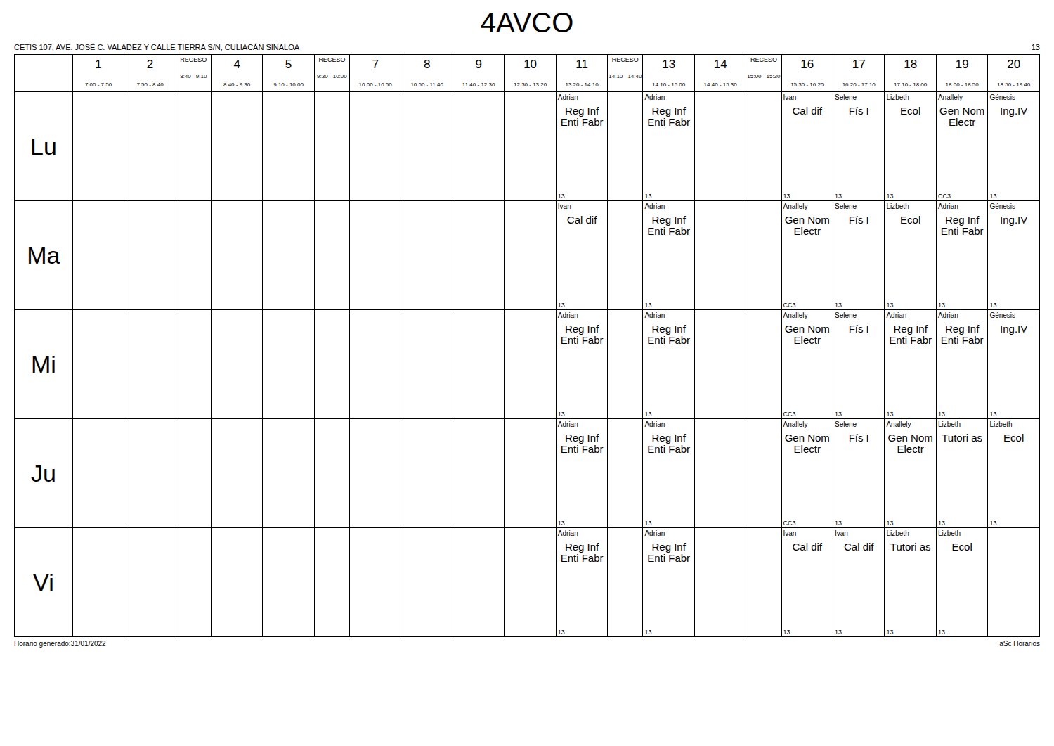4AVCO
CETIS 107, AVE. JOSÉ C. VALADEZ Y CALLE TIERRA S/N, CULIACÁN SINALOA 13
| | 1 7:00 - 7:50 | 2 7:50 - 8:40 | RECESO 8:40 - 9:10 | 4 8:40 - 9:30 | 5 9:10 - 10:00 | RECESO 9:30 - 10:00 | 7 10:00 - 10:50 | 8 10:50 - 11:40 | 9 11:40 - 12:30 | 10 12:30 - 13:20 | 11 13:20 - 14:10 | RECESO 14:10 - 14:40 | 13 14:10 - 15:00 | 14 14:40 - 15:30 | RECESO 15:00 - 15:30 | 16 15:30 - 16:20 | 17 16:20 - 17:10 | 18 17:10 - 18:00 | 19 18:00 - 18:50 | 20 18:50 - 19:40 |
| --- | --- | --- | --- | --- | --- | --- | --- | --- | --- | --- | --- | --- | --- | --- | --- | --- | --- | --- | --- | --- |
| Lu | | | | | | | | | | | Adrian Reg Inf Enti Fabr 13 | | Adrian Reg Inf Enti Fabr 13 | | | Ivan Cal dif 13 | Selene Fís I 13 | Lizbeth Ecol 13 | Anallely Gen Nom Electr CC3 | Génesis Ing.IV 13 |
| Ma | | | | | | | | | | | Ivan Cal dif 13 | | Adrian Reg Inf Enti Fabr 13 | | | Anallely Gen Nom Electr CC3 | Selene Fís I 13 | Lizbeth Ecol 13 | Adrian Reg Inf Enti Fabr 13 | Génesis Ing.IV 13 |
| Mi | | | | | | | | | | | Adrian Reg Inf Enti Fabr 13 | | Adrian Reg Inf Enti Fabr 13 | | | Anallely Gen Nom Electr CC3 | Selene Fís I 13 | Adrian Reg Inf Enti Fabr 13 | Adrian Reg Inf Enti Fabr 13 | Génesis Ing.IV 13 |
| Ju | | | | | | | | | | | Adrian Reg Inf Enti Fabr 13 | | Adrian Reg Inf Enti Fabr 13 | | | Anallely Gen Nom Electr CC3 | Selene Fís I 13 | Anallely Gen Nom Electr 13 | Lizbeth Tutori as 13 | Lizbeth Ecol 13 |
| Vi | | | | | | | | | | | Adrian Reg Inf Enti Fabr 13 | | Adrian Reg Inf Enti Fabr 13 | | | Ivan Cal dif 13 | Ivan Cal dif 13 | Lizbeth Tutori as 13 | Lizbeth Ecol 13 | |
Horario generado:31/01/2022 aSc Horarios